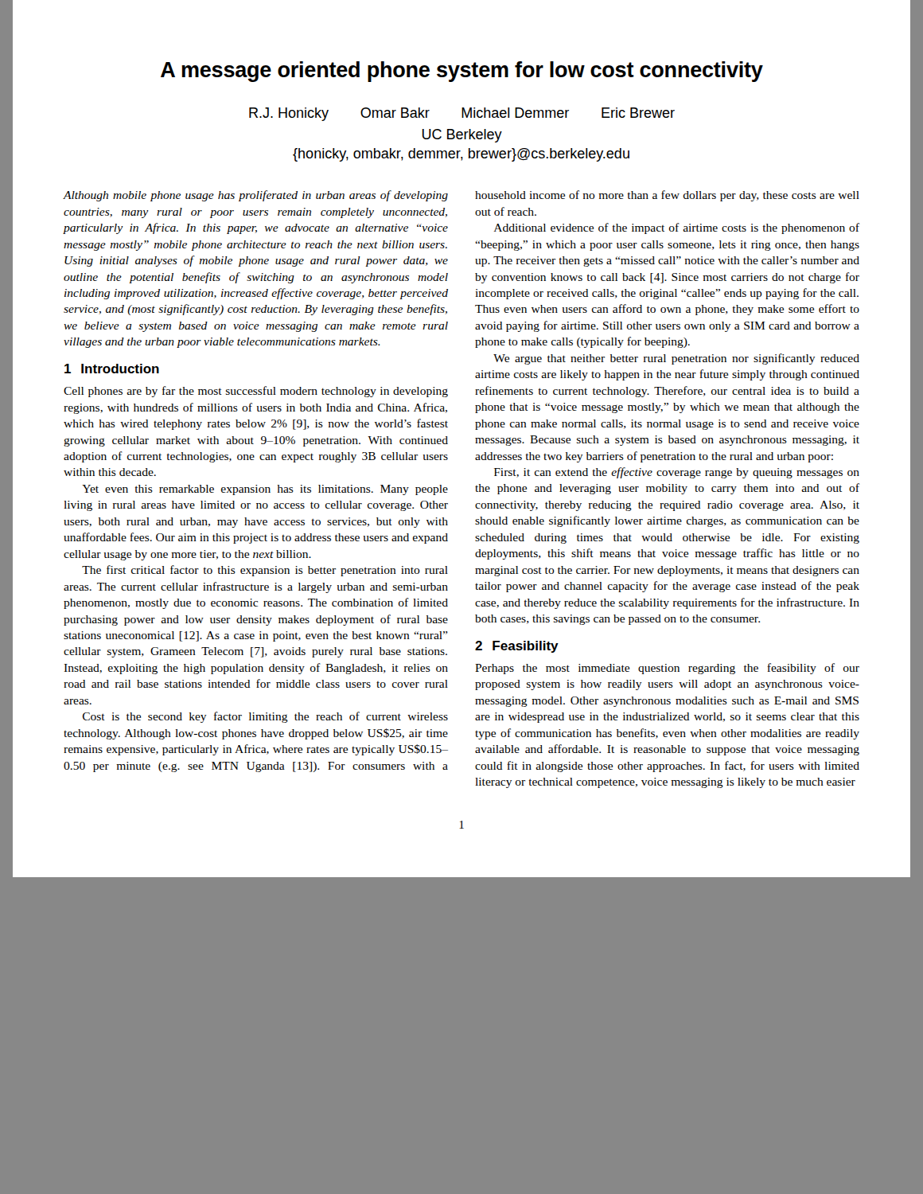A message oriented phone system for low cost connectivity
R.J. Honicky Omar Bakr Michael Demmer Eric Brewer
UC Berkeley
{honicky, ombakr, demmer, brewer}@cs.berkeley.edu
Although mobile phone usage has proliferated in urban areas of developing countries, many rural or poor users remain completely unconnected, particularly in Africa. In this paper, we advocate an alternative “voice message mostly” mobile phone architecture to reach the next billion users. Using initial analyses of mobile phone usage and rural power data, we outline the potential benefits of switching to an asynchronous model including improved utilization, increased effective coverage, better perceived service, and (most significantly) cost reduction. By leveraging these benefits, we believe a system based on voice messaging can make remote rural villages and the urban poor viable telecommunications markets.
1 Introduction
Cell phones are by far the most successful modern technology in developing regions, with hundreds of millions of users in both India and China. Africa, which has wired telephony rates below 2% [9], is now the world’s fastest growing cellular market with about 9–10% penetration. With continued adoption of current technologies, one can expect roughly 3B cellular users within this decade.
Yet even this remarkable expansion has its limitations. Many people living in rural areas have limited or no access to cellular coverage. Other users, both rural and urban, may have access to services, but only with unaffordable fees. Our aim in this project is to address these users and expand cellular usage by one more tier, to the next billion.
The first critical factor to this expansion is better penetration into rural areas. The current cellular infrastructure is a largely urban and semi-urban phenomenon, mostly due to economic reasons. The combination of limited purchasing power and low user density makes deployment of rural base stations uneconomical [12]. As a case in point, even the best known “rural” cellular system, Grameen Telecom [7], avoids purely rural base stations. Instead, exploiting the high population density of Bangladesh, it relies on road and rail base stations intended for middle class users to cover rural areas.
Cost is the second key factor limiting the reach of current wireless technology. Although low-cost phones have dropped below US$25, air time remains expensive, particularly in Africa, where rates are typically US$0.15–0.50 per minute (e.g. see MTN Uganda [13]). For consumers with a household income of no more than a few dollars per day, these costs are well out of reach.
Additional evidence of the impact of airtime costs is the phenomenon of “beeping,” in which a poor user calls someone, lets it ring once, then hangs up. The receiver then gets a “missed call” notice with the caller’s number and by convention knows to call back [4]. Since most carriers do not charge for incomplete or received calls, the original “callee” ends up paying for the call. Thus even when users can afford to own a phone, they make some effort to avoid paying for airtime. Still other users own only a SIM card and borrow a phone to make calls (typically for beeping).
We argue that neither better rural penetration nor significantly reduced airtime costs are likely to happen in the near future simply through continued refinements to current technology. Therefore, our central idea is to build a phone that is “voice message mostly,” by which we mean that although the phone can make normal calls, its normal usage is to send and receive voice messages. Because such a system is based on asynchronous messaging, it addresses the two key barriers of penetration to the rural and urban poor:
First, it can extend the effective coverage range by queuing messages on the phone and leveraging user mobility to carry them into and out of connectivity, thereby reducing the required radio coverage area. Also, it should enable significantly lower airtime charges, as communication can be scheduled during times that would otherwise be idle. For existing deployments, this shift means that voice message traffic has little or no marginal cost to the carrier. For new deployments, it means that designers can tailor power and channel capacity for the average case instead of the peak case, and thereby reduce the scalability requirements for the infrastructure. In both cases, this savings can be passed on to the consumer.
2 Feasibility
Perhaps the most immediate question regarding the feasibility of our proposed system is how readily users will adopt an asynchronous voice-messaging model. Other asynchronous modalities such as E-mail and SMS are in widespread use in the industrialized world, so it seems clear that this type of communication has benefits, even when other modalities are readily available and affordable. It is reasonable to suppose that voice messaging could fit in alongside those other approaches. In fact, for users with limited literacy or technical competence, voice messaging is likely to be much easier
1